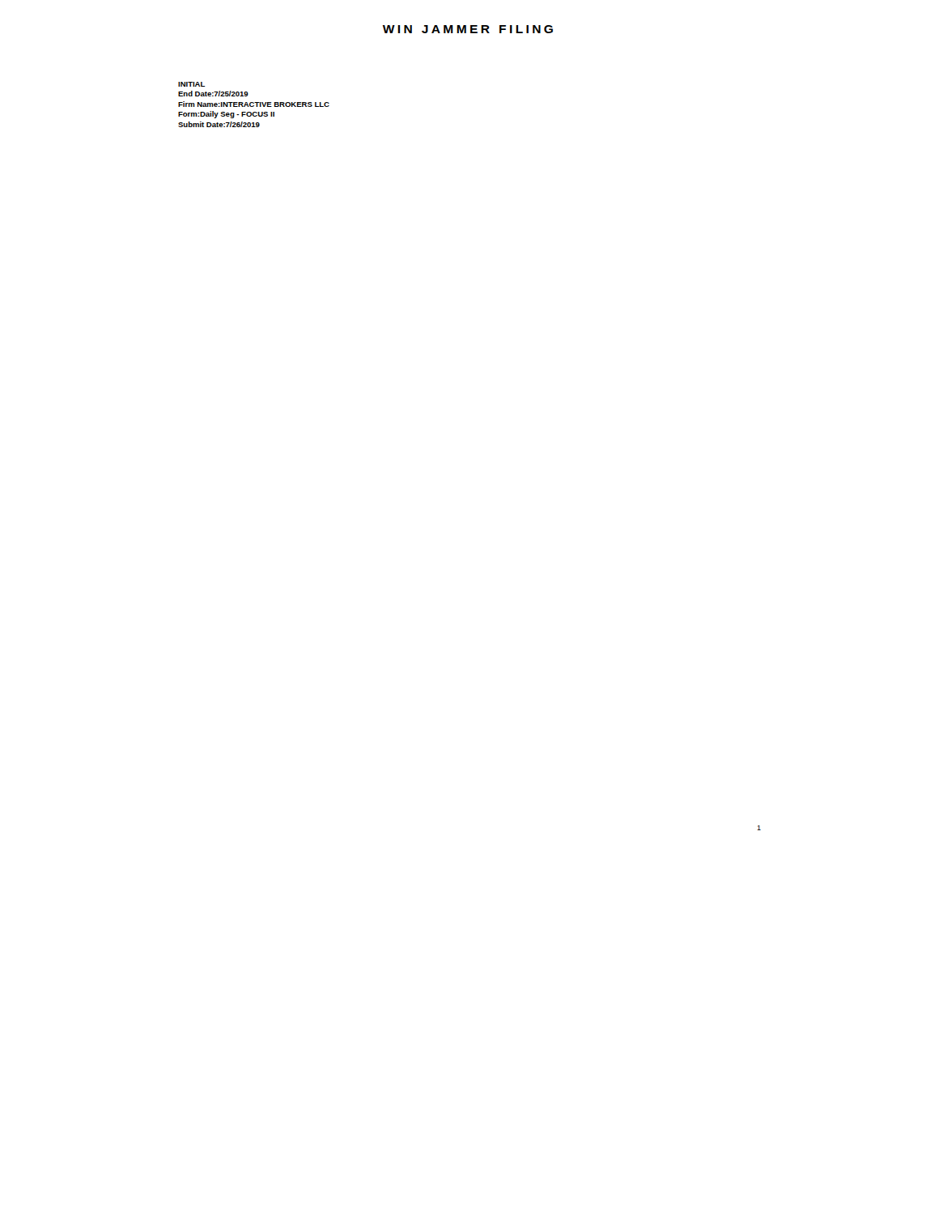WIN JAMMER FILING
INITIAL
End Date:7/25/2019
Firm Name:INTERACTIVE BROKERS LLC
Form:Daily Seg - FOCUS II
Submit Date:7/26/2019
1